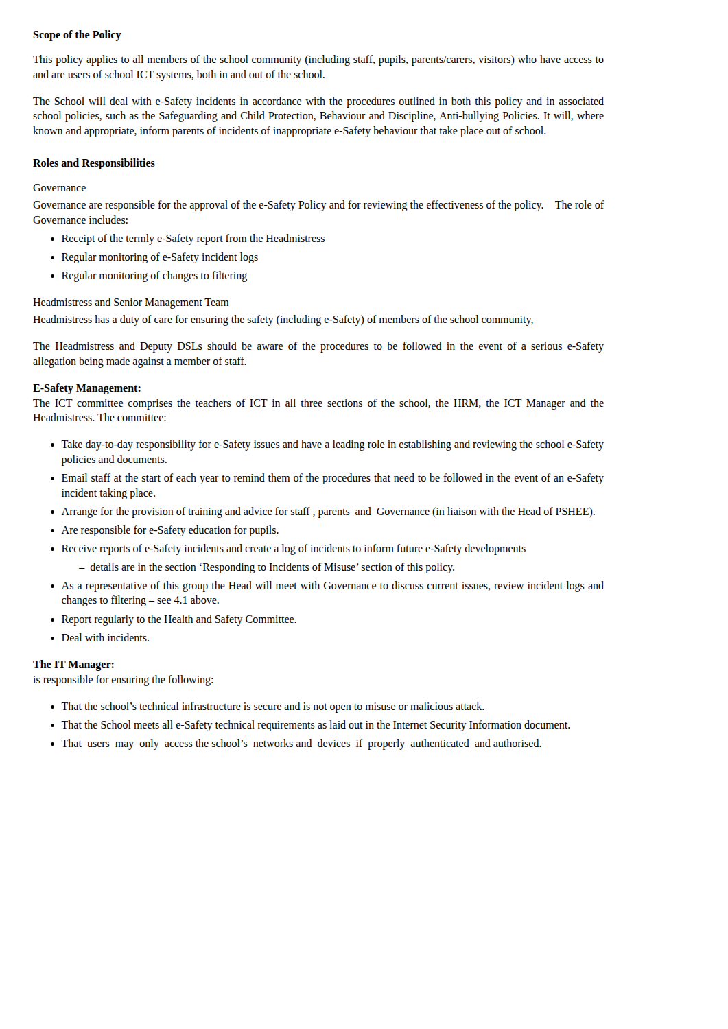Scope of the Policy
This policy applies to all members of the school community (including staff, pupils, parents/carers, visitors) who have access to and are users of school ICT systems, both in and out of the school.
The School will deal with e-Safety incidents in accordance with the procedures outlined in both this policy and in associated school policies, such as the Safeguarding and Child Protection, Behaviour and Discipline, Anti-bullying Policies. It will, where known and appropriate, inform parents of incidents of inappropriate e-Safety behaviour that take place out of school.
Roles and Responsibilities
Governance
Governance are responsible for the approval of the e-Safety Policy and for reviewing the effectiveness of the policy. The role of Governance includes:
Receipt of the termly e-Safety report from the Headmistress
Regular monitoring of e-Safety incident logs
Regular monitoring of changes to filtering
Headmistress and Senior Management Team
Headmistress has a duty of care for ensuring the safety (including e-Safety) of members of the school community,
The Headmistress and Deputy DSLs should be aware of the procedures to be followed in the event of a serious e-Safety allegation being made against a member of staff.
E-Safety Management:
The ICT committee comprises the teachers of ICT in all three sections of the school, the HRM, the ICT Manager and the Headmistress. The committee:
Take day-to-day responsibility for e-Safety issues and have a leading role in establishing and reviewing the school e-Safety policies and documents.
Email staff at the start of each year to remind them of the procedures that need to be followed in the event of an e-Safety incident taking place.
Arrange for the provision of training and advice for staff , parents and Governance (in liaison with the Head of PSHEE).
Are responsible for e-Safety education for pupils.
Receive reports of e-Safety incidents and create a log of incidents to inform future e-Safety developments
details are in the section ‘Responding to Incidents of Misuse’ section of this policy.
As a representative of this group the Head will meet with Governance to discuss current issues, review incident logs and changes to filtering – see 4.1 above.
Report regularly to the Health and Safety Committee.
Deal with incidents.
The IT Manager:
is responsible for ensuring the following:
That the school’s technical infrastructure is secure and is not open to misuse or malicious attack.
That the School meets all e-Safety technical requirements as laid out in the Internet Security Information document.
That users may only access the school’s networks and devices if properly authenticated and authorised.